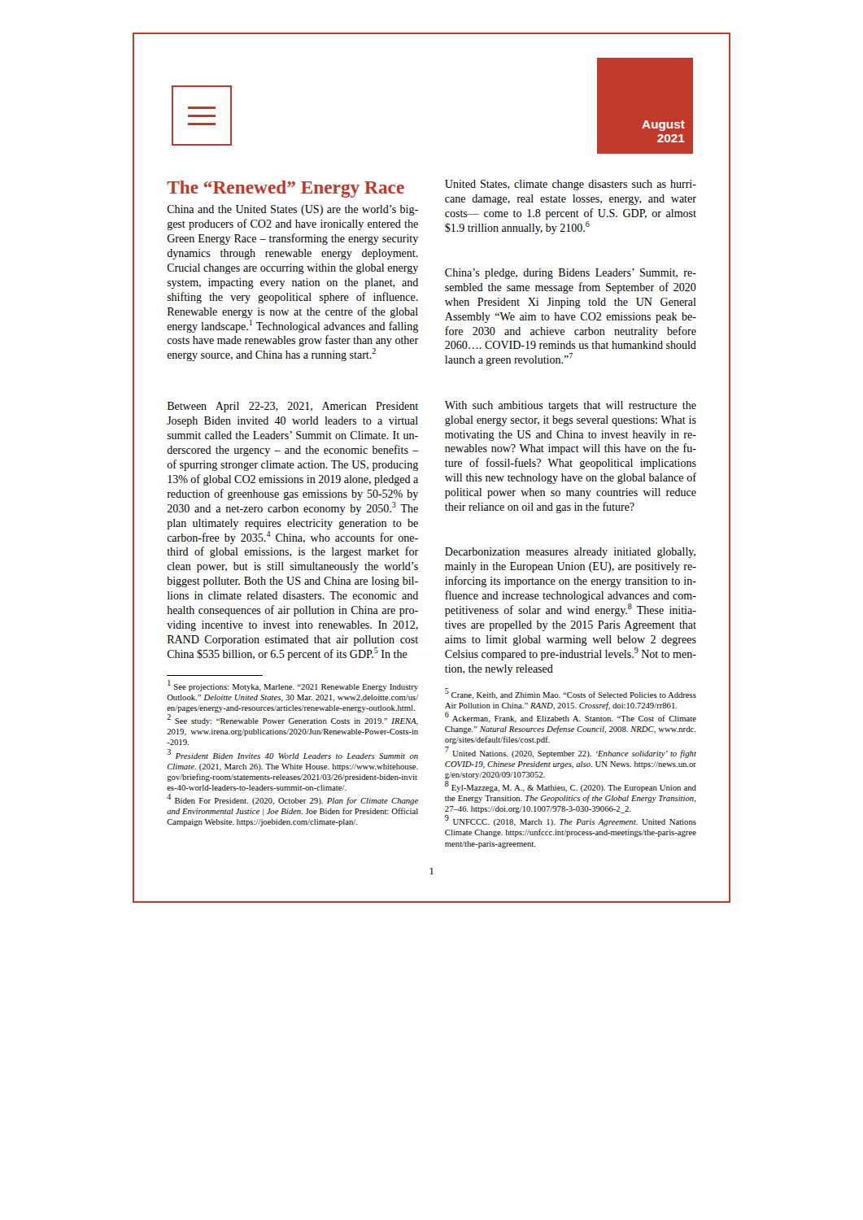August
2021
The “Renewed” Energy Race
China and the United States (US) are the world’s biggest producers of CO2 and have ironically entered the Green Energy Race – transforming the energy security dynamics through renewable energy deployment. Crucial changes are occurring within the global energy system, impacting every nation on the planet, and shifting the very geopolitical sphere of influence. Renewable energy is now at the centre of the global energy landscape.1 Technological advances and falling costs have made renewables grow faster than any other energy source, and China has a running start.2
Between April 22-23, 2021, American President Joseph Biden invited 40 world leaders to a virtual summit called the Leaders’ Summit on Climate. It underscored the urgency – and the economic benefits – of spurring stronger climate action. The US, producing 13% of global CO2 emissions in 2019 alone, pledged a reduction of greenhouse gas emissions by 50-52% by 2030 and a net-zero carbon economy by 2050.3 The plan ultimately requires electricity generation to be carbon-free by 2035.4 China, who accounts for one-third of global emissions, is the largest market for clean power, but is still simultaneously the world’s biggest polluter. Both the US and China are losing billions in climate related disasters. The economic and health consequences of air pollution in China are providing incentive to invest into renewables. In 2012, RAND Corporation estimated that air pollution cost China $535 billion, or 6.5 percent of its GDP.5 In the
1 See projections: Motyka, Marlene. “2021 Renewable Energy Industry Outlook.” Deloitte United States, 30 Mar. 2021, www2.deloitte.com/us/en/pages/energy-and-resources/articles/renewable-energy-outlook.html.
2 See study: “Renewable Power Generation Costs in 2019.” IRENA, 2019, www.irena.org/publications/2020/Jun/Renewable-Power-Costs-in-2019.
3 President Biden Invites 40 World Leaders to Leaders Summit on Climate. (2021, March 26). The White House. https://www.whitehouse.gov/briefing-room/statements-releases/2021/03/26/president-biden-invites-40-world-leaders-to-leaders-summit-on-climate/.
4 Biden For President. (2020, October 29). Plan for Climate Change and Environmental Justice | Joe Biden. Joe Biden for President: Official Campaign Website. https://joebiden.com/climate-plan/.
United States, climate change disasters such as hurricane damage, real estate losses, energy, and water costs— come to 1.8 percent of U.S. GDP, or almost $1.9 trillion annually, by 2100.6
China’s pledge, during Bidens Leaders’ Summit, resembled the same message from September of 2020 when President Xi Jinping told the UN General Assembly “We aim to have CO2 emissions peak before 2030 and achieve carbon neutrality before 2060…. COVID-19 reminds us that humankind should launch a green revolution.”7
With such ambitious targets that will restructure the global energy sector, it begs several questions: What is motivating the US and China to invest heavily in renewables now? What impact will this have on the future of fossil-fuels? What geopolitical implications will this new technology have on the global balance of political power when so many countries will reduce their reliance on oil and gas in the future?
Decarbonization measures already initiated globally, mainly in the European Union (EU), are positively reinforcing its importance on the energy transition to influence and increase technological advances and competitiveness of solar and wind energy.8 These initiatives are propelled by the 2015 Paris Agreement that aims to limit global warming well below 2 degrees Celsius compared to pre-industrial levels.9 Not to mention, the newly released
5 Crane, Keith, and Zhimin Mao. “Costs of Selected Policies to Address Air Pollution in China.” RAND, 2015. Crossref, doi:10.7249/rr861.
6 Ackerman, Frank, and Elizabeth A. Stanton. “The Cost of Climate Change.” Natural Resources Defense Council, 2008. NRDC, www.nrdc.org/sites/default/files/cost.pdf.
7 United Nations. (2020, September 22). ‘Enhance solidarity’ to fight COVID-19, Chinese President urges, also. UN News. https://news.un.org/en/story/2020/09/1073052.
8 Eyl-Mazzega, M. A., & Mathieu, C. (2020). The European Union and the Energy Transition. The Geopolitics of the Global Energy Transition, 27–46. https://doi.org/10.1007/978-3-030-39066-2_2.
9 UNFCCC. (2018, March 1). The Paris Agreement. United Nations Climate Change. https://unfccc.int/process-and-meetings/the-paris-agreement/the-paris-agreement.
1